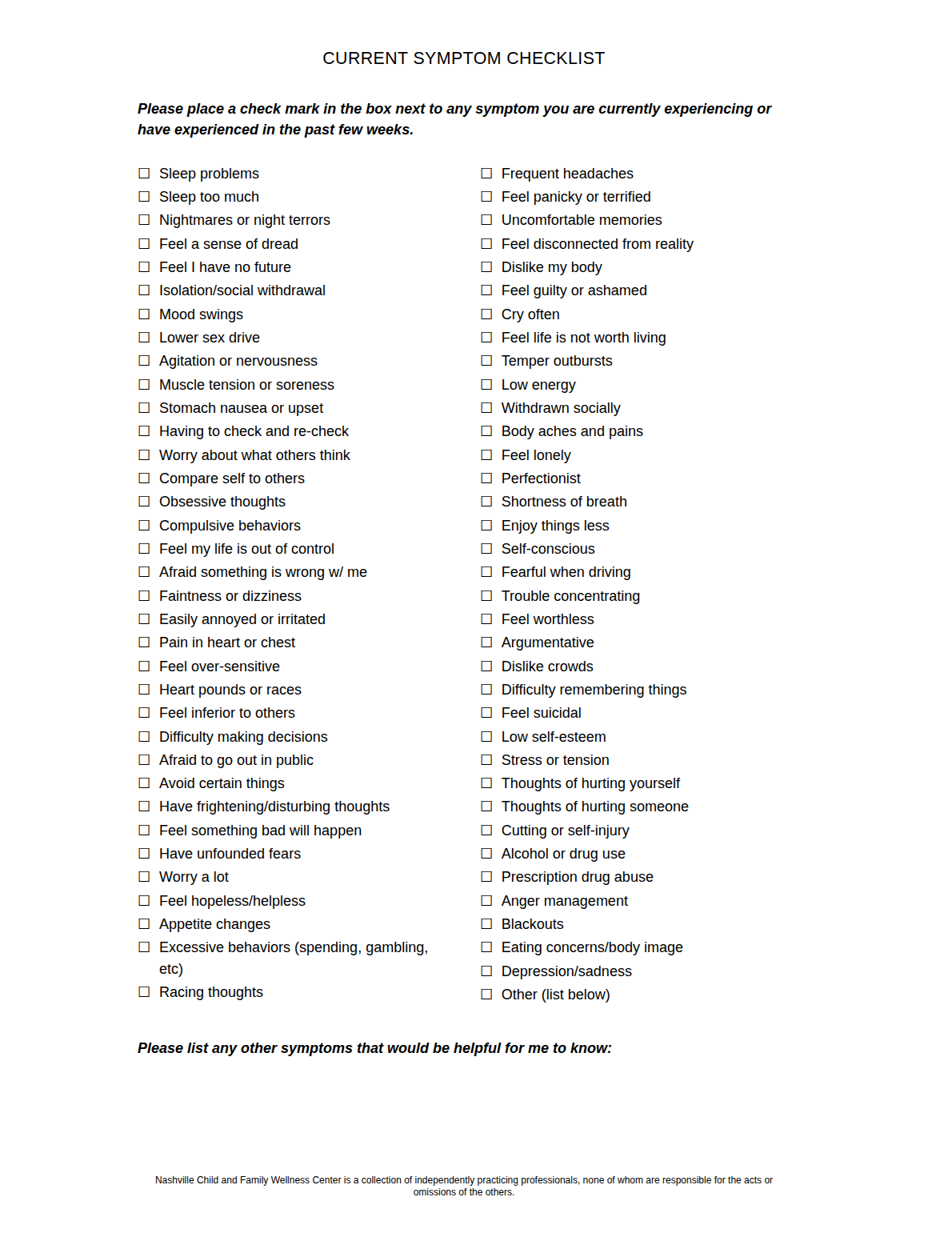CURRENT SYMPTOM CHECKLIST
Please place a check mark in the box next to any symptom you are currently experiencing or have experienced in the past few weeks.
Sleep problems
Sleep too much
Nightmares or night terrors
Feel a sense of dread
Feel I have no future
Isolation/social withdrawal
Mood swings
Lower sex drive
Agitation or nervousness
Muscle tension or soreness
Stomach nausea or upset
Having to check and re-check
Worry about what others think
Compare self to others
Obsessive thoughts
Compulsive behaviors
Feel my life is out of control
Afraid something is wrong w/ me
Faintness or dizziness
Easily annoyed or irritated
Pain in heart or chest
Feel over-sensitive
Heart pounds or races
Feel inferior to others
Difficulty making decisions
Afraid to go out in public
Avoid certain things
Have frightening/disturbing thoughts
Feel something bad will happen
Have unfounded fears
Worry a lot
Feel hopeless/helpless
Appetite changes
Excessive behaviors (spending, gambling, etc)
Racing thoughts
Frequent headaches
Feel panicky or terrified
Uncomfortable memories
Feel disconnected from reality
Dislike my body
Feel guilty or ashamed
Cry often
Feel life is not worth living
Temper outbursts
Low energy
Withdrawn socially
Body aches and pains
Feel lonely
Perfectionist
Shortness of breath
Enjoy things less
Self-conscious
Fearful when driving
Trouble concentrating
Feel worthless
Argumentative
Dislike crowds
Difficulty remembering things
Feel suicidal
Low self-esteem
Stress or tension
Thoughts of hurting yourself
Thoughts of hurting someone
Cutting or self-injury
Alcohol or drug use
Prescription drug abuse
Anger management
Blackouts
Eating concerns/body image
Depression/sadness
Other (list below)
Please list any other symptoms that would be helpful for me to know:
Nashville Child and Family Wellness Center is a collection of independently practicing professionals, none of whom are responsible for the acts or omissions of the others.